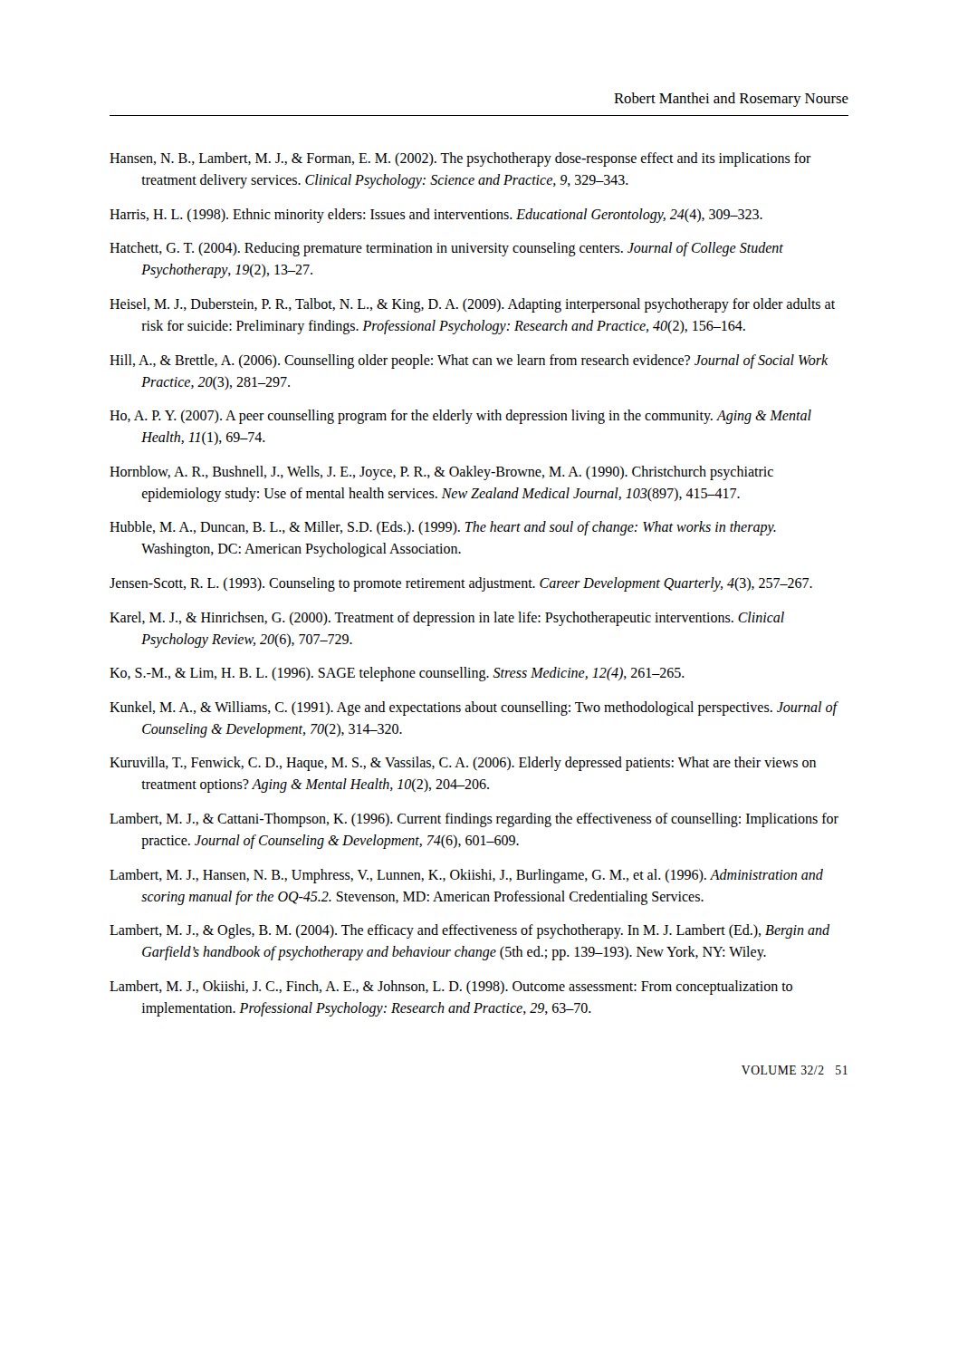Robert Manthei and Rosemary Nourse
Hansen, N. B., Lambert, M. J., & Forman, E. M. (2002). The psychotherapy dose-response effect and its implications for treatment delivery services. Clinical Psychology: Science and Practice, 9, 329–343.
Harris, H. L. (1998). Ethnic minority elders: Issues and interventions. Educational Gerontology, 24(4), 309–323.
Hatchett, G. T. (2004). Reducing premature termination in university counseling centers. Journal of College Student Psychotherapy, 19(2), 13–27.
Heisel, M. J., Duberstein, P. R., Talbot, N. L., & King, D. A. (2009). Adapting interpersonal psychotherapy for older adults at risk for suicide: Preliminary findings. Professional Psychology: Research and Practice, 40(2), 156–164.
Hill, A., & Brettle, A. (2006). Counselling older people: What can we learn from research evidence? Journal of Social Work Practice, 20(3), 281–297.
Ho, A. P. Y. (2007). A peer counselling program for the elderly with depression living in the community. Aging & Mental Health, 11(1), 69–74.
Hornblow, A. R., Bushnell, J., Wells, J. E., Joyce, P. R., & Oakley-Browne, M. A. (1990). Christchurch psychiatric epidemiology study: Use of mental health services. New Zealand Medical Journal, 103(897), 415–417.
Hubble, M. A., Duncan, B. L., & Miller, S.D. (Eds.). (1999). The heart and soul of change: What works in therapy. Washington, DC: American Psychological Association.
Jensen-Scott, R. L. (1993). Counseling to promote retirement adjustment. Career Development Quarterly, 4(3), 257–267.
Karel, M. J., & Hinrichsen, G. (2000). Treatment of depression in late life: Psychotherapeutic interventions. Clinical Psychology Review, 20(6), 707–729.
Ko, S.-M., & Lim, H. B. L. (1996). SAGE telephone counselling. Stress Medicine, 12(4), 261–265.
Kunkel, M. A., & Williams, C. (1991). Age and expectations about counselling: Two methodological perspectives. Journal of Counseling & Development, 70(2), 314–320.
Kuruvilla, T., Fenwick, C. D., Haque, M. S., & Vassilas, C. A. (2006). Elderly depressed patients: What are their views on treatment options? Aging & Mental Health, 10(2), 204–206.
Lambert, M. J., & Cattani-Thompson, K. (1996). Current findings regarding the effectiveness of counselling: Implications for practice. Journal of Counseling & Development, 74(6), 601–609.
Lambert, M. J., Hansen, N. B., Umphress, V., Lunnen, K., Okiishi, J., Burlingame, G. M., et al. (1996). Administration and scoring manual for the OQ-45.2. Stevenson, MD: American Professional Credentialing Services.
Lambert, M. J., & Ogles, B. M. (2004). The efficacy and effectiveness of psychotherapy. In M. J. Lambert (Ed.), Bergin and Garfield’s handbook of psychotherapy and behaviour change (5th ed.; pp. 139–193). New York, NY: Wiley.
Lambert, M. J., Okiishi, J. C., Finch, A. E., & Johnson, L. D. (1998). Outcome assessment: From conceptualization to implementation. Professional Psychology: Research and Practice, 29, 63–70.
VOLUME 32/2 51